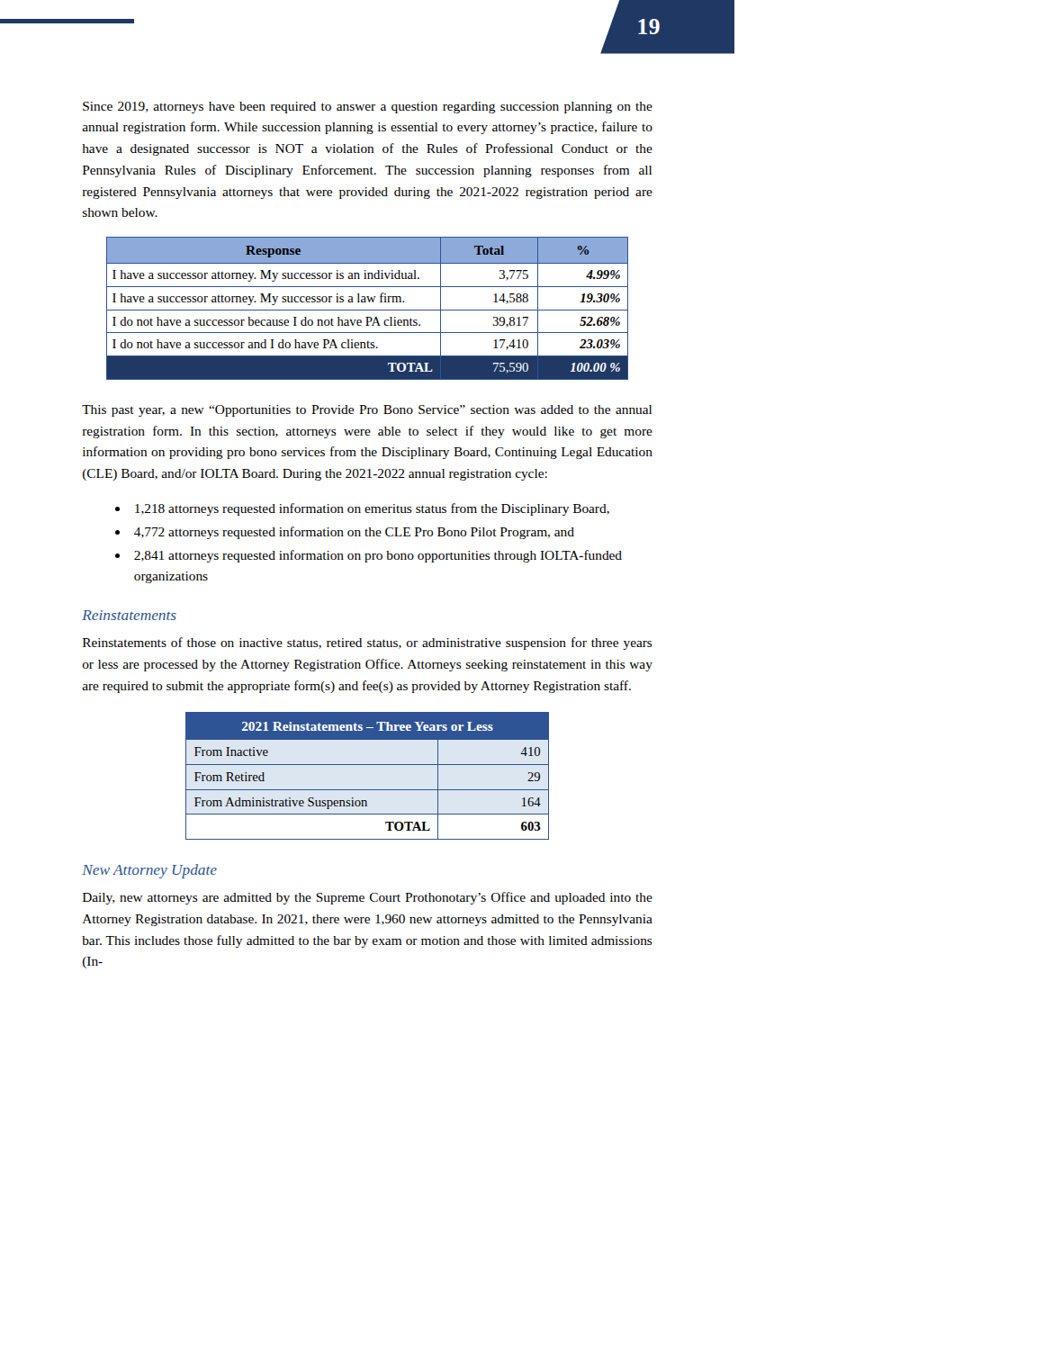19
Since 2019, attorneys have been required to answer a question regarding succession planning on the annual registration form. While succession planning is essential to every attorney’s practice, failure to have a designated successor is NOT a violation of the Rules of Professional Conduct or the Pennsylvania Rules of Disciplinary Enforcement. The succession planning responses from all registered Pennsylvania attorneys that were provided during the 2021-2022 registration period are shown below.
| Response | Total | % |
| --- | --- | --- |
| I have a successor attorney. My successor is an individual. | 3,775 | 4.99% |
| I have a successor attorney. My successor is a law firm. | 14,588 | 19.30% |
| I do not have a successor because I do not have PA clients. | 39,817 | 52.68% |
| I do not have a successor and I do have PA clients. | 17,410 | 23.03% |
| TOTAL | 75,590 | 100.00 % |
This past year, a new “Opportunities to Provide Pro Bono Service” section was added to the annual registration form. In this section, attorneys were able to select if they would like to get more information on providing pro bono services from the Disciplinary Board, Continuing Legal Education (CLE) Board, and/or IOLTA Board. During the 2021-2022 annual registration cycle:
1,218 attorneys requested information on emeritus status from the Disciplinary Board,
4,772 attorneys requested information on the CLE Pro Bono Pilot Program, and
2,841 attorneys requested information on pro bono opportunities through IOLTA-funded organizations
Reinstatements
Reinstatements of those on inactive status, retired status, or administrative suspension for three years or less are processed by the Attorney Registration Office. Attorneys seeking reinstatement in this way are required to submit the appropriate form(s) and fee(s) as provided by Attorney Registration staff.
| 2021 Reinstatements – Three Years or Less |
| --- |
| From Inactive | 410 |
| From Retired | 29 |
| From Administrative Suspension | 164 |
| TOTAL | 603 |
New Attorney Update
Daily, new attorneys are admitted by the Supreme Court Prothonotary’s Office and uploaded into the Attorney Registration database. In 2021, there were 1,960 new attorneys admitted to the Pennsylvania bar. This includes those fully admitted to the bar by exam or motion and those with limited admissions (In-